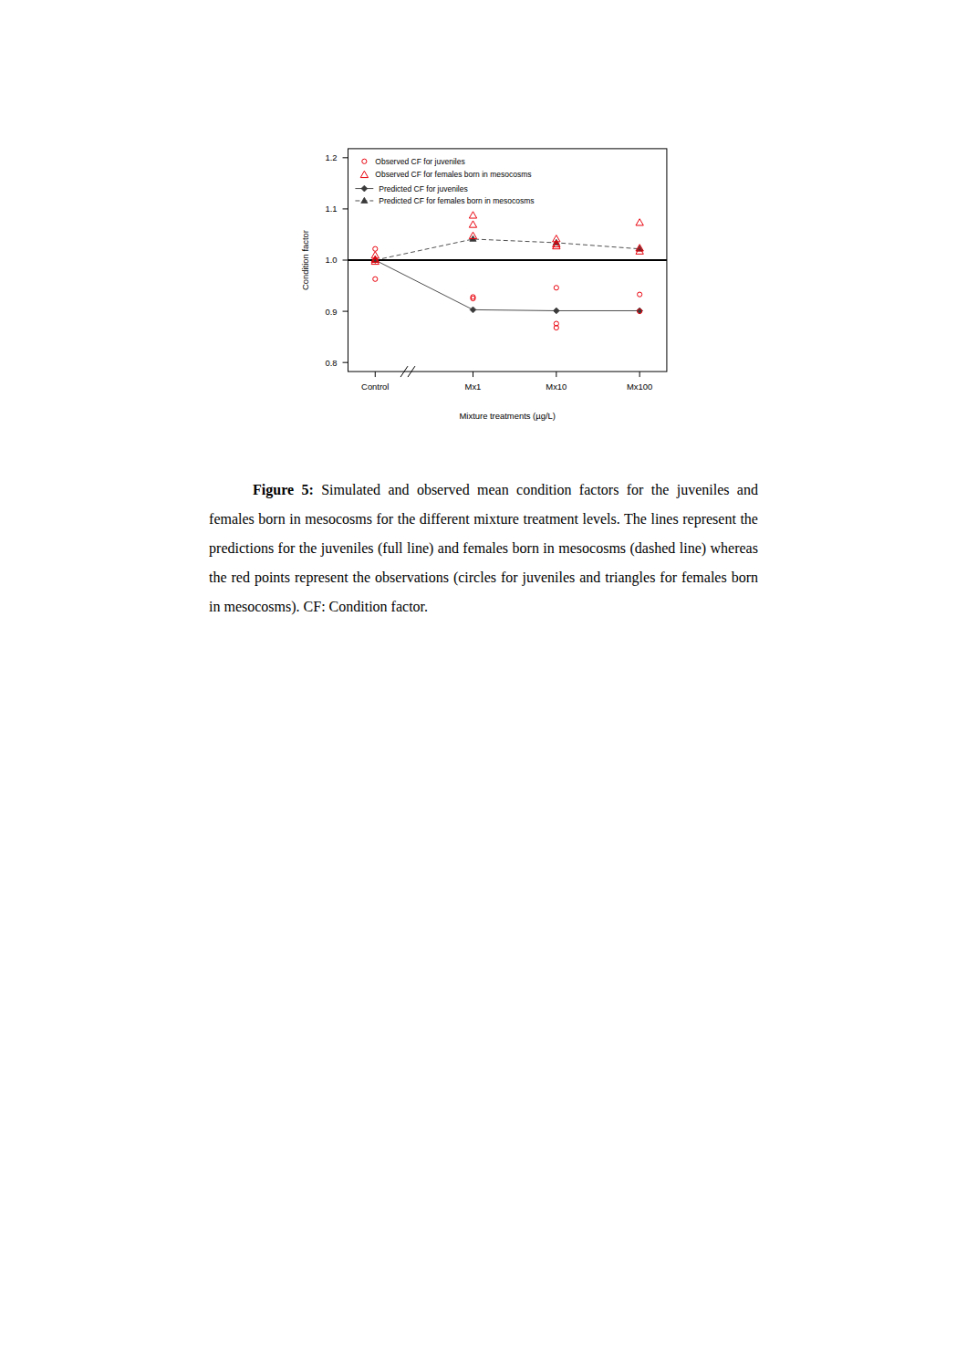1.2 1.1 1.0 0.9 0.8 Condition factor Control Mx1 Mx10 Mx100 Mixture treatments (µg/L) Observed CF for juveniles Observed CF for females born in mesocosms Predicted CF for juveniles Predicted CF for females born in mesocosms
Figure 5: Simulated and observed mean condition factors for the juveniles and females born in mesocosms for the different mixture treatment levels. The lines represent the predictions for the juveniles (full line) and females born in mesocosms (dashed line) whereas the red points represent the observations (circles for juveniles and triangles for females born in mesocosms). CF: Condition factor.